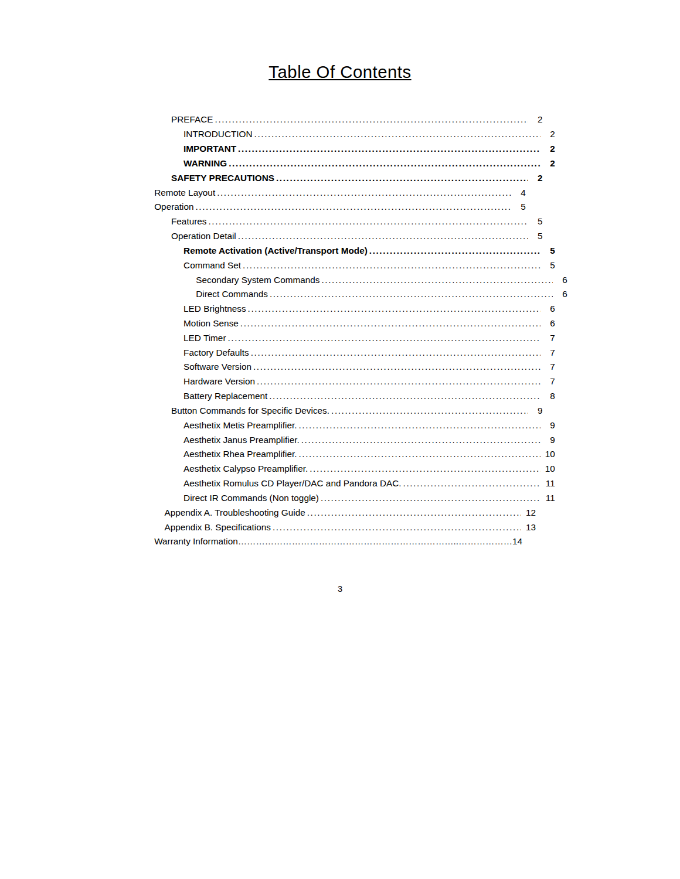Table Of Contents
PREFACE ................................................................................................................. 2
INTRODUCTION .............................................................................................................. 2
IMPORTANT .................................................................................................... 2
WARNING ....................................................................................................... 2
SAFETY PRECAUTIONS ................................................................................................. 2
Remote Layout ................................................................................................................. 4
Operation ......................................................................................................................... 5
Features ....................................................................................................................... 5
Operation Detail ................................................................................................................. 5
Remote Activation (Active/Transport Mode) ............................................................. 5
Command Set ................................................................................................................. 5
Secondary System Commands ..................................................................................... 6
Direct Commands ....................................................................................................... 6
LED Brightness ............................................................................................................... 6
Motion Sense ................................................................................................................... 6
LED Timer ....................................................................................................................... 7
Factory Defaults ............................................................................................................. 7
Software Version ........................................................................................................... 7
Hardware Version ......................................................................................................... 7
Battery Replacement ..................................................................................................... 8
Button Commands for Specific Devices. .......................................................................... 9
Aesthetix Metis Preamplifier. ......................................................................................... 9
Aesthetix Janus Preamplifier. ......................................................................................... 9
Aesthetix Rhea Preamplifier. ....................................................................................... 10
Aesthetix Calypso Preamplifier. .................................................................................... 10
Aesthetix Romulus CD Player/DAC and Pandora DAC. .............................................. 11
Direct IR Commands (Non toggle) ................................................................................ 11
Appendix A. Troubleshooting Guide ................................................................................... 12
Appendix B. Specifications ............................................................................................... 13
Warranty Information………………………………………………………………..………………14
3